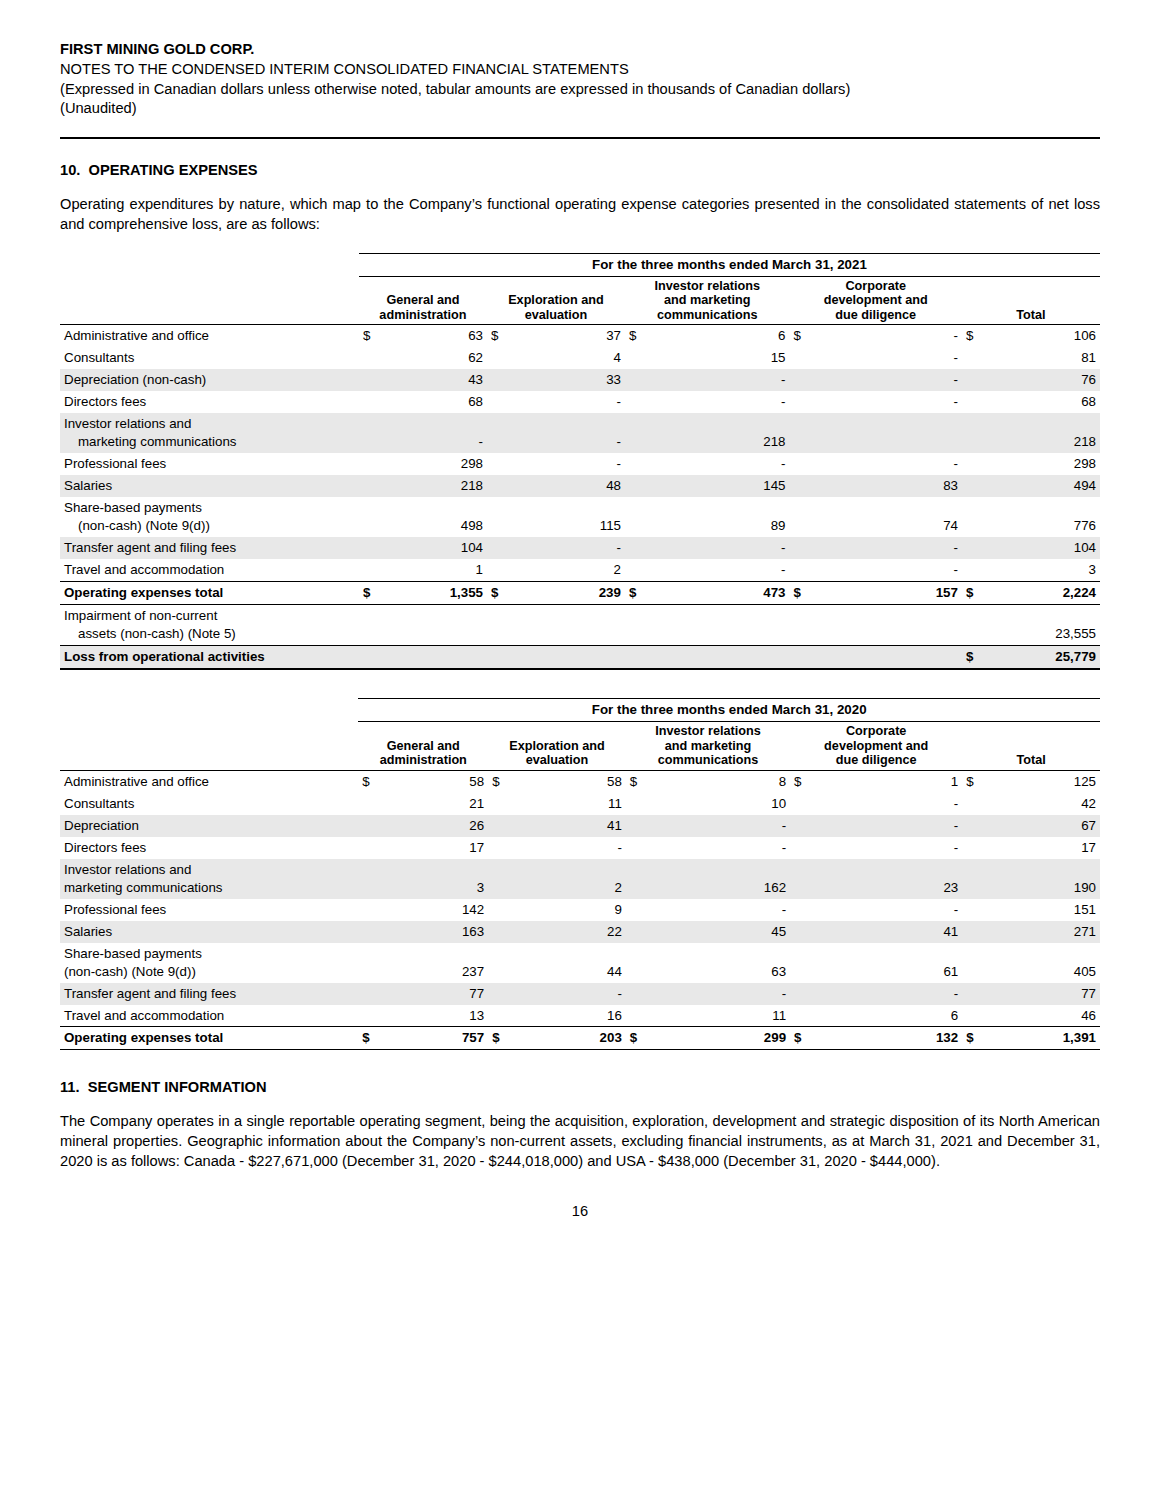FIRST MINING GOLD CORP.
NOTES TO THE CONDENSED INTERIM CONSOLIDATED FINANCIAL STATEMENTS
(Expressed in Canadian dollars unless otherwise noted, tabular amounts are expressed in thousands of Canadian dollars)
(Unaudited)
10. OPERATING EXPENSES
Operating expenditures by nature, which map to the Company’s functional operating expense categories presented in the consolidated statements of net loss and comprehensive loss, are as follows:
| | For the three months ended March 31, 2021 |
| | General and administration | Exploration and evaluation | Investor relations and marketing communications | Corporate development and due diligence | Total |
| Administrative and office | $ | 63 | $ | 37 | $ | 6 | $ | - | $ | 106 |
| Consultants | | 62 | | 4 | | 15 | | - | | 81 |
| Depreciation (non-cash) | | 43 | | 33 | | - | | - | | 76 |
| Directors fees | | 68 | | - | | - | | - | | 68 |
| Investor relations and marketing communications | | - | | - | | 218 | | | | 218 |
| Professional fees | | 298 | | - | | - | | - | | 298 |
| Salaries | | 218 | | 48 | | 145 | | 83 | | 494 |
| Share-based payments (non-cash) (Note 9(d)) | | 498 | | 115 | | 89 | | 74 | | 776 |
| Transfer agent and filing fees | | 104 | | - | | - | | - | | 104 |
| Travel and accommodation | | 1 | | 2 | | - | | - | | 3 |
| Operating expenses total | $ | 1,355 | $ | 239 | $ | 473 | $ | 157 | $ | 2,224 |
| Impairment of non-current assets (non-cash) (Note 5) | | | | | | | | | | 23,555 |
| Loss from operational activities | | | | | | | | | $ | 25,779 |
| | For the three months ended March 31, 2020 |
| | General and administration | Exploration and evaluation | Investor relations and marketing communications | Corporate development and due diligence | Total |
| Administrative and office | $ | 58 | $ | 58 | $ | 8 | $ | 1 | $ | 125 |
| Consultants | | 21 | | 11 | | 10 | | - | | 42 |
| Depreciation | | 26 | | 41 | | - | | - | | 67 |
| Directors fees | | 17 | | - | | - | | - | | 17 |
| Investor relations and marketing communications | | 3 | | 2 | | 162 | | 23 | | 190 |
| Professional fees | | 142 | | 9 | | - | | - | | 151 |
| Salaries | | 163 | | 22 | | 45 | | 41 | | 271 |
| Share-based payments (non-cash) (Note 9(d)) | | 237 | | 44 | | 63 | | 61 | | 405 |
| Transfer agent and filing fees | | 77 | | - | | - | | - | | 77 |
| Travel and accommodation | | 13 | | 16 | | 11 | | 6 | | 46 |
| Operating expenses total | $ | 757 | $ | 203 | $ | 299 | $ | 132 | $ | 1,391 |
11. SEGMENT INFORMATION
The Company operates in a single reportable operating segment, being the acquisition, exploration, development and strategic disposition of its North American mineral properties. Geographic information about the Company’s non-current assets, excluding financial instruments, as at March 31, 2021 and December 31, 2020 is as follows: Canada - $227,671,000 (December 31, 2020 - $244,018,000) and USA - $438,000 (December 31, 2020 - $444,000).
16